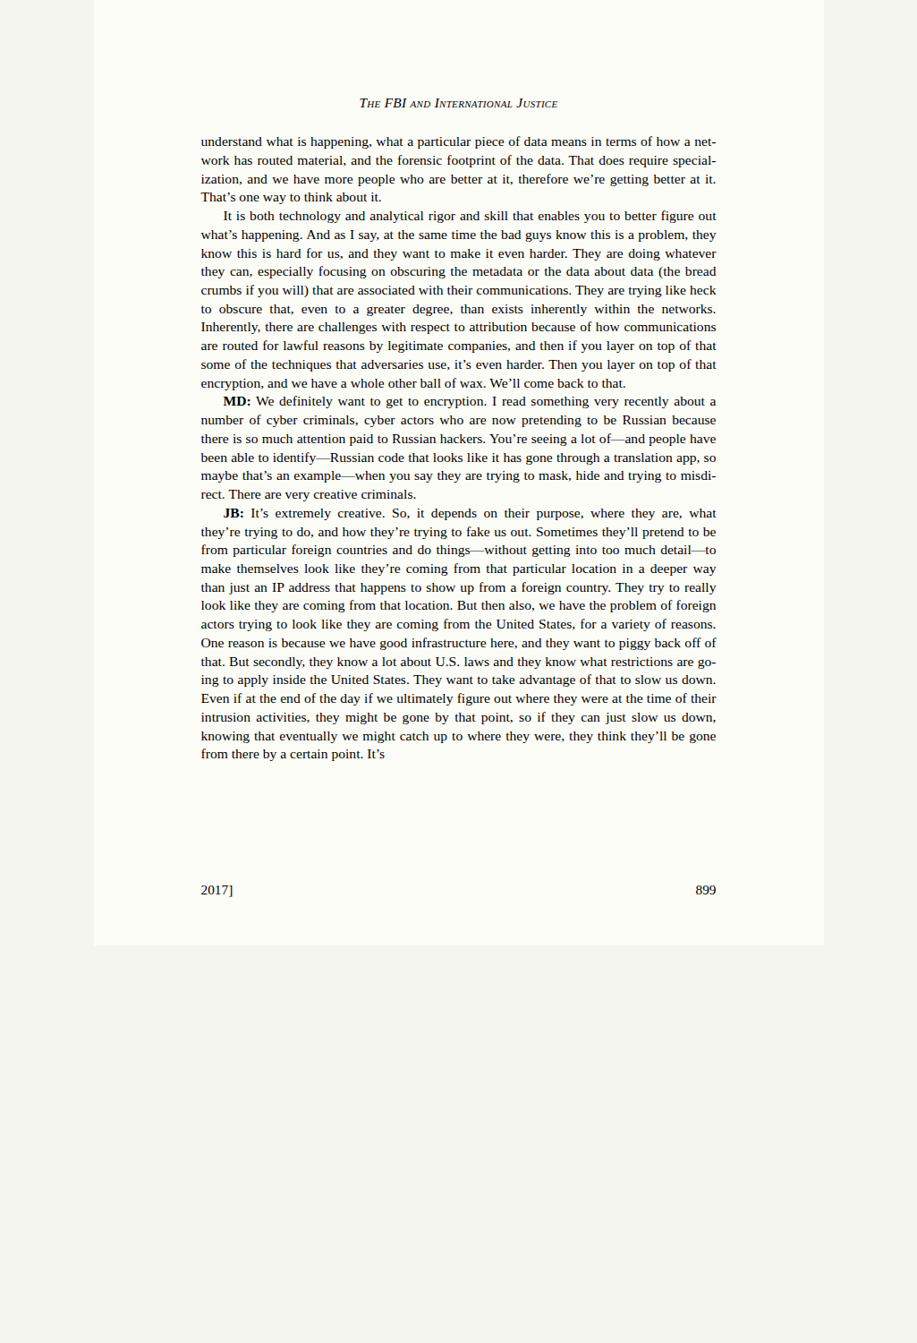The FBI and International Justice
understand what is happening, what a particular piece of data means in terms of how a network has routed material, and the forensic footprint of the data. That does require specialization, and we have more people who are better at it, therefore we’re getting better at it. That’s one way to think about it.
It is both technology and analytical rigor and skill that enables you to better figure out what’s happening. And as I say, at the same time the bad guys know this is a problem, they know this is hard for us, and they want to make it even harder. They are doing whatever they can, especially focusing on obscuring the metadata or the data about data (the bread crumbs if you will) that are associated with their communications. They are trying like heck to obscure that, even to a greater degree, than exists inherently within the networks. Inherently, there are challenges with respect to attribution because of how communications are routed for lawful reasons by legitimate companies, and then if you layer on top of that some of the techniques that adversaries use, it’s even harder. Then you layer on top of that encryption, and we have a whole other ball of wax. We’ll come back to that.
MD: We definitely want to get to encryption. I read something very recently about a number of cyber criminals, cyber actors who are now pretending to be Russian because there is so much attention paid to Russian hackers. You’re seeing a lot of—and people have been able to identify—Russian code that looks like it has gone through a translation app, so maybe that’s an example—when you say they are trying to mask, hide and trying to misdirect. There are very creative criminals.
JB: It’s extremely creative. So, it depends on their purpose, where they are, what they’re trying to do, and how they’re trying to fake us out. Sometimes they’ll pretend to be from particular foreign countries and do things—without getting into too much detail—to make themselves look like they’re coming from that particular location in a deeper way than just an IP address that happens to show up from a foreign country. They try to really look like they are coming from that location. But then also, we have the problem of foreign actors trying to look like they are coming from the United States, for a variety of reasons. One reason is because we have good infrastructure here, and they want to piggy back off of that. But secondly, they know a lot about U.S. laws and they know what restrictions are going to apply inside the United States. They want to take advantage of that to slow us down. Even if at the end of the day if we ultimately figure out where they were at the time of their intrusion activities, they might be gone by that point, so if they can just slow us down, knowing that eventually we might catch up to where they were, they think they’ll be gone from there by a certain point. It’s
2017] 899